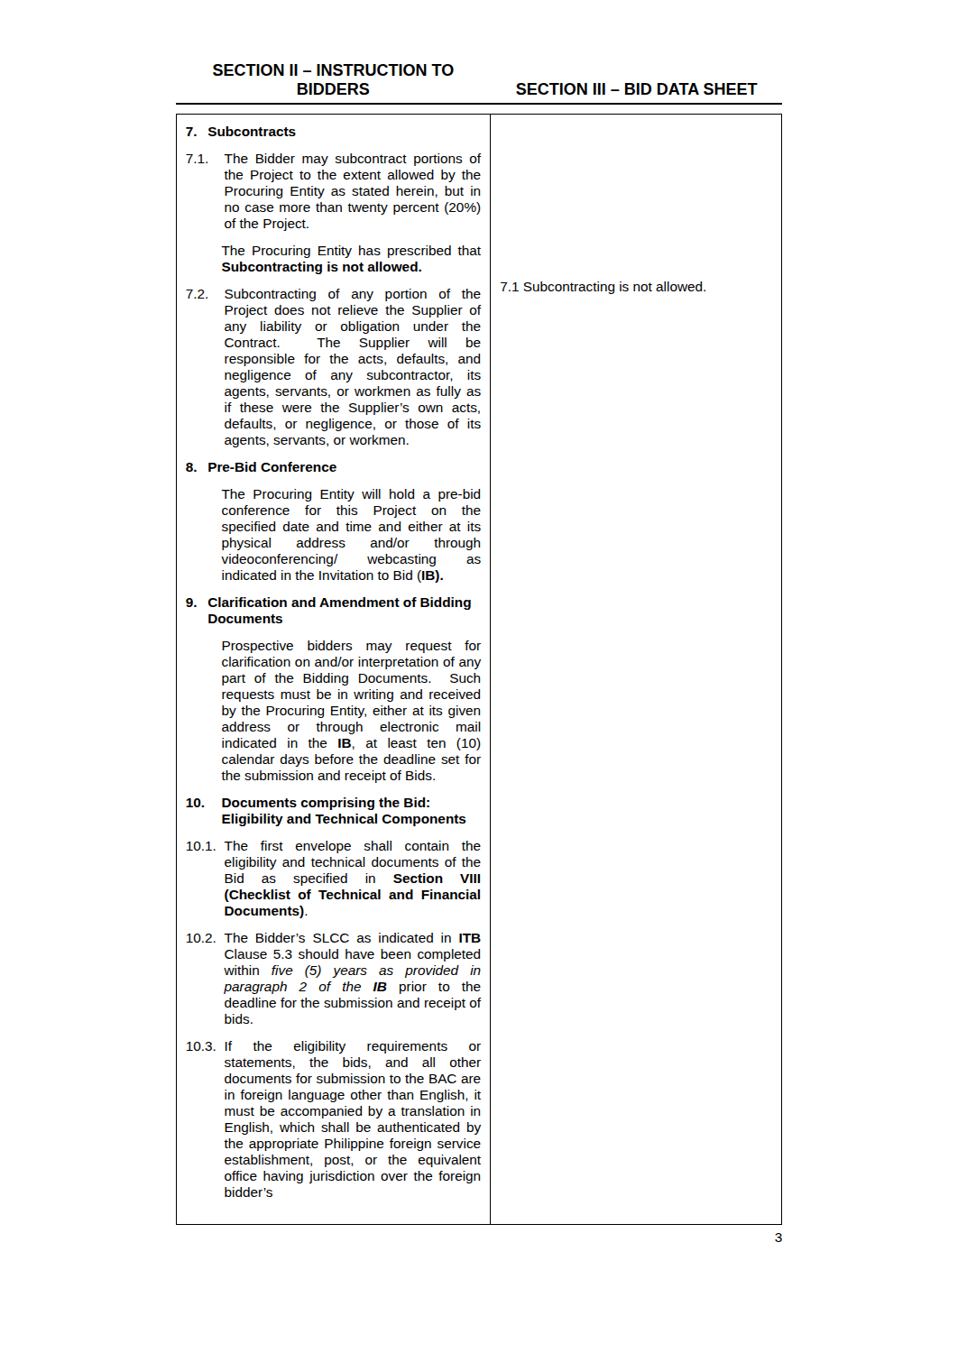| SECTION II – INSTRUCTION TO BIDDERS | SECTION III – BID DATA SHEET |
| 7. Subcontracts 7.1. The Bidder may subcontract portions of the Project to the extent allowed by the Procuring Entity as stated herein, but in no case more than twenty percent (20%) of the Project. The Procuring Entity has prescribed that Subcontracting is not allowed. 7.2. Subcontracting of any portion of the Project does not relieve the Supplier of any liability or obligation under the Contract. The Supplier will be responsible for the acts, defaults, and negligence of any subcontractor, its agents, servants, or workmen as fully as if these were the Supplier’s own acts, defaults, or negligence, or those of its agents, servants, or workmen. 8. Pre-Bid Conference The Procuring Entity will hold a pre-bid conference for this Project on the specified date and time and either at its physical address and/or through videoconferencing/ webcasting as indicated in the Invitation to Bid ( IB). 9. Clarification and Amendment of Bidding Documents Prospective bidders may request for clarification on and/or interpretation of any part of the Bidding Documents. Such requests must be in writing and received by the Procuring Entity, either at its given address or through electronic mail indicated in the IB , at least ten (10) calendar days before the deadline set for the submission and receipt of Bids. 10. Documents comprising the Bid: Eligibility and Technical Components 10.1. The first envelope shall contain the eligibility and technical documents of the Bid as specified in Section VIII (Checklist of Technical and Financial Documents) . 10.2. The Bidder’s SLCC as indicated in ITB Clause 5.3 should have been completed within five (5) years as provided in paragraph 2 of the IB prior to the deadline for the submission and receipt of bids. 10.3. If the eligibility requirements or statements, the bids, and all other documents for submission to the BAC are in foreign language other than English, it must be accompanied by a translation in English, which shall be authenticated by the appropriate Philippine foreign service establishment, post, or the equivalent office having jurisdiction over the foreign bidder’s | 7.1 Subcontracting is not allowed. |
3